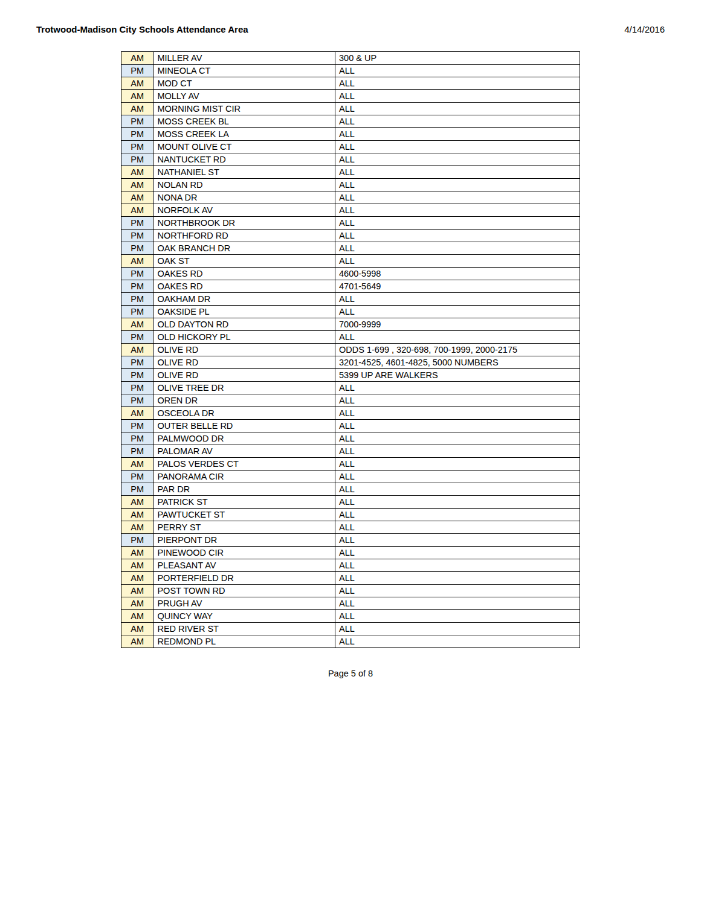Trotwood-Madison City Schools Attendance Area 4/14/2016
| AM | MILLER AV | 300 & UP |
| PM | MINEOLA CT | ALL |
| AM | MOD CT | ALL |
| AM | MOLLY AV | ALL |
| AM | MORNING MIST CIR | ALL |
| PM | MOSS CREEK BL | ALL |
| PM | MOSS CREEK LA | ALL |
| PM | MOUNT OLIVE CT | ALL |
| PM | NANTUCKET RD | ALL |
| AM | NATHANIEL ST | ALL |
| AM | NOLAN RD | ALL |
| AM | NONA DR | ALL |
| AM | NORFOLK AV | ALL |
| PM | NORTHBROOK DR | ALL |
| PM | NORTHFORD RD | ALL |
| PM | OAK BRANCH DR | ALL |
| AM | OAK ST | ALL |
| PM | OAKES RD | 4600-5998 |
| PM | OAKES RD | 4701-5649 |
| PM | OAKHAM DR | ALL |
| PM | OAKSIDE PL | ALL |
| AM | OLD DAYTON RD | 7000-9999 |
| PM | OLD HICKORY PL | ALL |
| AM | OLIVE RD | ODDS 1-699 , 320-698, 700-1999, 2000-2175 |
| PM | OLIVE RD | 3201-4525, 4601-4825, 5000 NUMBERS |
| PM | OLIVE RD | 5399 UP ARE WALKERS |
| PM | OLIVE TREE DR | ALL |
| PM | OREN DR | ALL |
| AM | OSCEOLA DR | ALL |
| PM | OUTER BELLE RD | ALL |
| PM | PALMWOOD DR | ALL |
| PM | PALOMAR AV | ALL |
| AM | PALOS VERDES CT | ALL |
| PM | PANORAMA CIR | ALL |
| PM | PAR DR | ALL |
| AM | PATRICK ST | ALL |
| AM | PAWTUCKET ST | ALL |
| AM | PERRY ST | ALL |
| PM | PIERPONT DR | ALL |
| AM | PINEWOOD CIR | ALL |
| AM | PLEASANT AV | ALL |
| AM | PORTERFIELD DR | ALL |
| AM | POST TOWN RD | ALL |
| AM | PRUGH AV | ALL |
| AM | QUINCY WAY | ALL |
| AM | RED RIVER ST | ALL |
| AM | REDMOND PL | ALL |
Page 5 of 8